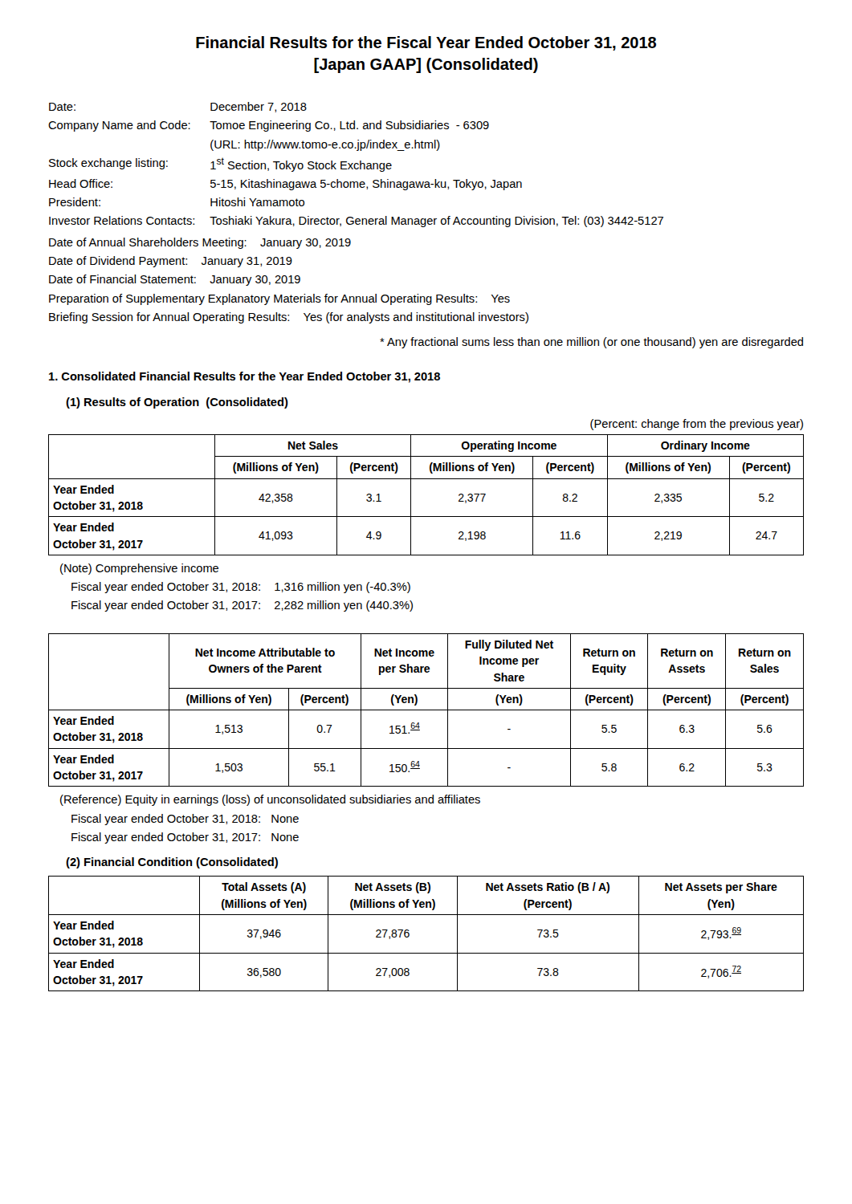Financial Results for the Fiscal Year Ended October 31, 2018
[Japan GAAP] (Consolidated)
| Date: | December 7, 2018 |
| Company Name and Code: | Tomoe Engineering Co., Ltd. and Subsidiaries - 6309 |
| | (URL: http://www.tomo-e.co.jp/index_e.html) |
| Stock exchange listing: | 1 st Section, Tokyo Stock Exchange |
| Head Office: | 5-15, Kitashinagawa 5-chome, Shinagawa-ku, Tokyo, Japan |
| President: | Hitoshi Yamamoto |
| Investor Relations Contacts: | Toshiaki Yakura, Director, General Manager of Accounting Division, Tel: (03) 3442-5127 |
Date of Annual Shareholders Meeting: January 30, 2019
Date of Dividend Payment: January 31, 2019
Date of Financial Statement: January 30, 2019
Preparation of Supplementary Explanatory Materials for Annual Operating Results: Yes
Briefing Session for Annual Operating Results: Yes (for analysts and institutional investors)
* Any fractional sums less than one million (or one thousand) yen are disregarded
1. Consolidated Financial Results for the Year Ended October 31, 2018
(1) Results of Operation (Consolidated)
(Percent: change from the previous year)
| | Net Sales | Operating Income | Ordinary Income |
| --- | --- | --- | --- |
| (Millions of Yen) | (Percent) | (Millions of Yen) | (Percent) | (Millions of Yen) | (Percent) |
| Year Ended October 31, 2018 | 42,358 | 3.1 | 2,377 | 8.2 | 2,335 | 5.2 |
| Year Ended October 31, 2017 | 41,093 | 4.9 | 2,198 | 11.6 | 2,219 | 24.7 |
(Note) Comprehensive income
Fiscal year ended October 31, 2018: 1,316 million yen (-40.3%)
Fiscal year ended October 31, 2017: 2,282 million yen (440.3%)
| | Net Income Attributable to Owners of the Parent | Net Income per Share | Fully Diluted Net Income per Share | Return on Equity | Return on Assets | Return on Sales |
| --- | --- | --- | --- | --- | --- | --- |
| (Millions of Yen) | (Percent) | (Yen) | (Yen) | (Percent) | (Percent) | (Percent) |
| Year Ended October 31, 2018 | 1,513 | 0.7 | 151. 64 | - | 5.5 | 6.3 | 5.6 |
| Year Ended October 31, 2017 | 1,503 | 55.1 | 150. 64 | - | 5.8 | 6.2 | 5.3 |
(Reference) Equity in earnings (loss) of unconsolidated subsidiaries and affiliates
Fiscal year ended October 31, 2018: None
Fiscal year ended October 31, 2017: None
(2) Financial Condition (Consolidated)
| | Total Assets (A) (Millions of Yen) | Net Assets (B) (Millions of Yen) | Net Assets Ratio (B / A) (Percent) | Net Assets per Share (Yen) |
| --- | --- | --- | --- | --- |
| Year Ended October 31, 2018 | 37,946 | 27,876 | 73.5 | 2,793. 69 |
| Year Ended October 31, 2017 | 36,580 | 27,008 | 73.8 | 2,706. 72 |